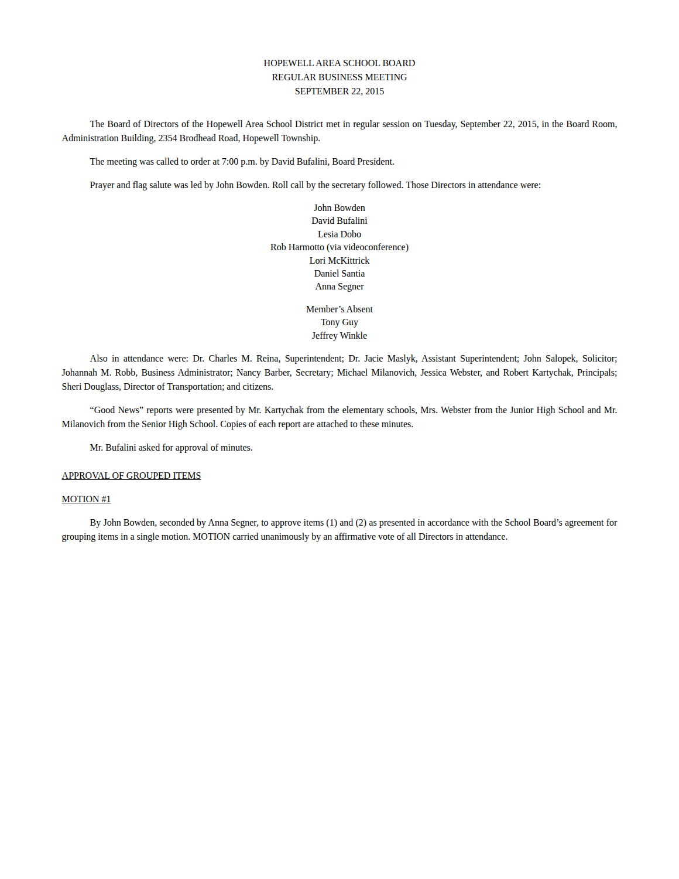HOPEWELL AREA SCHOOL BOARD
REGULAR BUSINESS MEETING
SEPTEMBER 22, 2015
The Board of Directors of the Hopewell Area School District met in regular session on Tuesday, September 22, 2015, in the Board Room, Administration Building, 2354 Brodhead Road, Hopewell Township.
The meeting was called to order at 7:00 p.m. by David Bufalini, Board President.
Prayer and flag salute was led by John Bowden. Roll call by the secretary followed. Those Directors in attendance were:
John Bowden
David Bufalini
Lesia Dobo
Rob Harmotto (via videoconference)
Lori McKittrick
Daniel Santia
Anna Segner
Member’s Absent
Tony Guy
Jeffrey Winkle
Also in attendance were: Dr. Charles M. Reina, Superintendent; Dr. Jacie Maslyk, Assistant Superintendent; John Salopek, Solicitor; Johannah M. Robb, Business Administrator; Nancy Barber, Secretary; Michael Milanovich, Jessica Webster, and Robert Kartychak, Principals; Sheri Douglass, Director of Transportation; and citizens.
“Good News” reports were presented by Mr. Kartychak from the elementary schools, Mrs. Webster from the Junior High School and Mr. Milanovich from the Senior High School. Copies of each report are attached to these minutes.
Mr. Bufalini asked for approval of minutes.
APPROVAL OF GROUPED ITEMS
MOTION #1
By John Bowden, seconded by Anna Segner, to approve items (1) and (2) as presented in accordance with the School Board’s agreement for grouping items in a single motion. MOTION carried unanimously by an affirmative vote of all Directors in attendance.